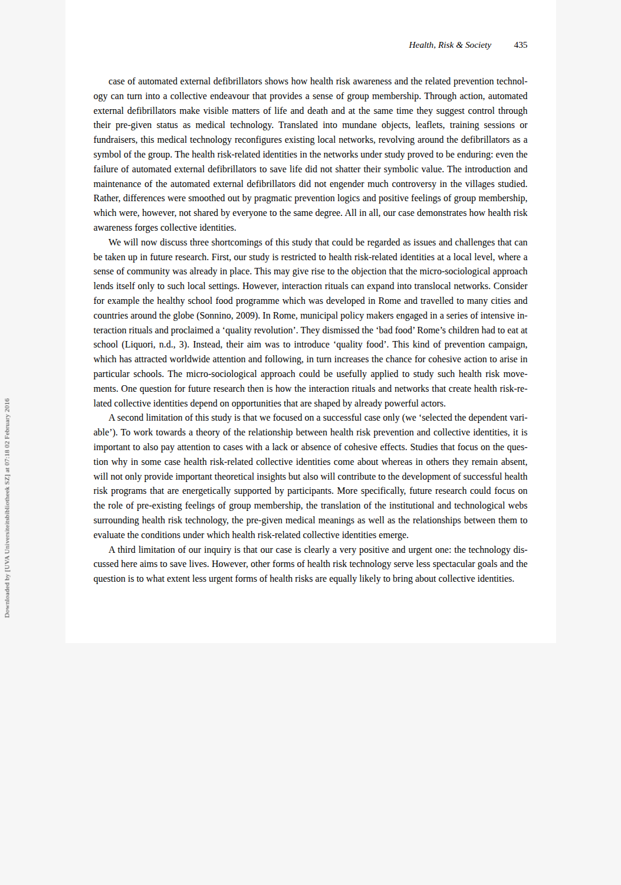Downloaded by [UVA Universiteitsbibliotheek SZ] at 07:18 02 February 2016
Health, Risk & Society 435
case of automated external defibrillators shows how health risk awareness and the related prevention technology can turn into a collective endeavour that provides a sense of group membership. Through action, automated external defibrillators make visible matters of life and death and at the same time they suggest control through their pre-given status as medical technology. Translated into mundane objects, leaflets, training sessions or fundraisers, this medical technology reconfigures existing local networks, revolving around the defibrillators as a symbol of the group. The health risk-related identities in the networks under study proved to be enduring: even the failure of automated external defibrillators to save life did not shatter their symbolic value. The introduction and maintenance of the automated external defibrillators did not engender much controversy in the villages studied. Rather, differences were smoothed out by pragmatic prevention logics and positive feelings of group membership, which were, however, not shared by everyone to the same degree. All in all, our case demonstrates how health risk awareness forges collective identities.
We will now discuss three shortcomings of this study that could be regarded as issues and challenges that can be taken up in future research. First, our study is restricted to health risk-related identities at a local level, where a sense of community was already in place. This may give rise to the objection that the micro-sociological approach lends itself only to such local settings. However, interaction rituals can expand into translocal networks. Consider for example the healthy school food programme which was developed in Rome and travelled to many cities and countries around the globe (Sonnino, 2009). In Rome, municipal policy makers engaged in a series of intensive interaction rituals and proclaimed a ‘quality revolution’. They dismissed the ‘bad food’ Rome’s children had to eat at school (Liquori, n.d., 3). Instead, their aim was to introduce ‘quality food’. This kind of prevention campaign, which has attracted worldwide attention and following, in turn increases the chance for cohesive action to arise in particular schools. The micro-sociological approach could be usefully applied to study such health risk movements. One question for future research then is how the interaction rituals and networks that create health risk-related collective identities depend on opportunities that are shaped by already powerful actors.
A second limitation of this study is that we focused on a successful case only (we ‘selected the dependent variable’). To work towards a theory of the relationship between health risk prevention and collective identities, it is important to also pay attention to cases with a lack or absence of cohesive effects. Studies that focus on the question why in some case health risk-related collective identities come about whereas in others they remain absent, will not only provide important theoretical insights but also will contribute to the development of successful health risk programs that are energetically supported by participants. More specifically, future research could focus on the role of pre-existing feelings of group membership, the translation of the institutional and technological webs surrounding health risk technology, the pre-given medical meanings as well as the relationships between them to evaluate the conditions under which health risk-related collective identities emerge.
A third limitation of our inquiry is that our case is clearly a very positive and urgent one: the technology discussed here aims to save lives. However, other forms of health risk technology serve less spectacular goals and the question is to what extent less urgent forms of health risks are equally likely to bring about collective identities.